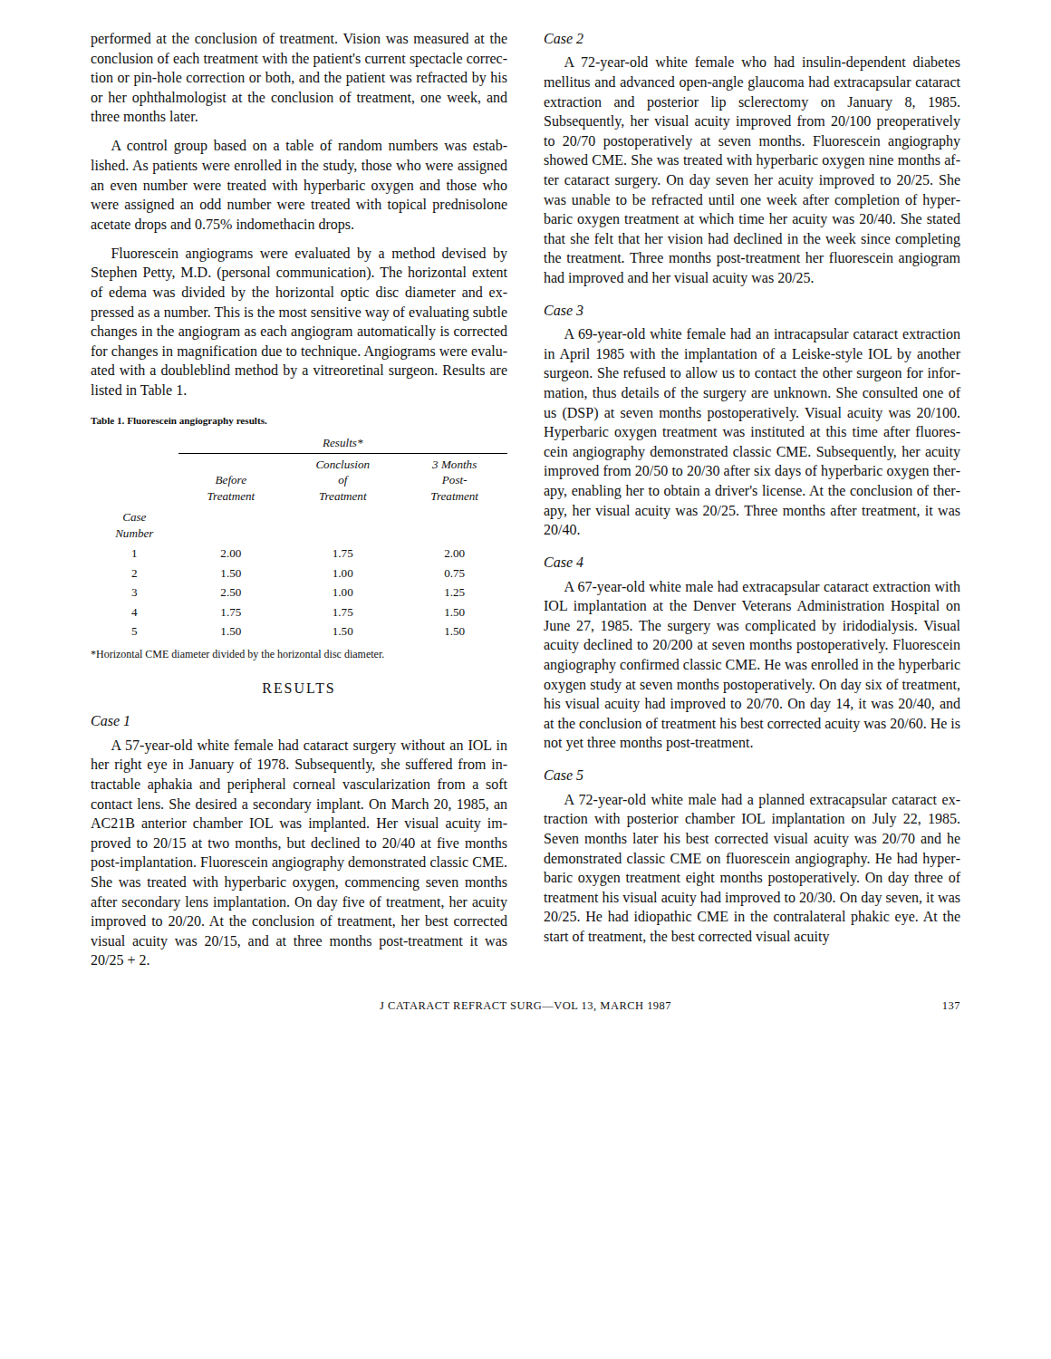performed at the conclusion of treatment. Vision was measured at the conclusion of each treatment with the patient's current spectacle correction or pin-hole correction or both, and the patient was refracted by his or her ophthalmologist at the conclusion of treatment, one week, and three months later.
A control group based on a table of random numbers was established. As patients were enrolled in the study, those who were assigned an even number were treated with hyperbaric oxygen and those who were assigned an odd number were treated with topical prednisolone acetate drops and 0.75% indomethacin drops.
Fluorescein angiograms were evaluated by a method devised by Stephen Petty, M.D. (personal communication). The horizontal extent of edema was divided by the horizontal optic disc diameter and expressed as a number. This is the most sensitive way of evaluating subtle changes in the angiogram as each angiogram automatically is corrected for changes in magnification due to technique. Angiograms were evaluated with a doubleblind method by a vitreoretinal surgeon. Results are listed in Table 1.
Table 1. Fluorescein angiography results.
| | Results* |
| --- | --- |
| Before Treatment | Conclusion of Treatment | 3 Months Post- Treatment |
| Case Number | | | |
| 1 | 2.00 | 1.75 | 2.00 |
| 2 | 1.50 | 1.00 | 0.75 |
| 3 | 2.50 | 1.00 | 1.25 |
| 4 | 1.75 | 1.75 | 1.50 |
| 5 | 1.50 | 1.50 | 1.50 |
*Horizontal CME diameter divided by the horizontal disc diameter.
Results
Case 1
A 57-year-old white female had cataract surgery without an IOL in her right eye in January of 1978. Subsequently, she suffered from intractable aphakia and peripheral corneal vascularization from a soft contact lens. She desired a secondary implant. On March 20, 1985, an AC21B anterior chamber IOL was implanted. Her visual acuity improved to 20/15 at two months, but declined to 20/40 at five months post-implantation. Fluorescein angiography demonstrated classic CME. She was treated with hyperbaric oxygen, commencing seven months after secondary lens implantation. On day five of treatment, her acuity improved to 20/20. At the conclusion of treatment, her best corrected visual acuity was 20/15, and at three months post-treatment it was 20/25 + 2.
Case 2
A 72-year-old white female who had insulin-dependent diabetes mellitus and advanced open-angle glaucoma had extracapsular cataract extraction and posterior lip sclerectomy on January 8, 1985. Subsequently, her visual acuity improved from 20/100 preoperatively to 20/70 postoperatively at seven months. Fluorescein angiography showed CME. She was treated with hyperbaric oxygen nine months after cataract surgery. On day seven her acuity improved to 20/25. She was unable to be refracted until one week after completion of hyperbaric oxygen treatment at which time her acuity was 20/40. She stated that she felt that her vision had declined in the week since completing the treatment. Three months post-treatment her fluorescein angiogram had improved and her visual acuity was 20/25.
Case 3
A 69-year-old white female had an intracapsular cataract extraction in April 1985 with the implantation of a Leiske-style IOL by another surgeon. She refused to allow us to contact the other surgeon for information, thus details of the surgery are unknown. She consulted one of us (DSP) at seven months postoperatively. Visual acuity was 20/100. Hyperbaric oxygen treatment was instituted at this time after fluorescein angiography demonstrated classic CME. Subsequently, her acuity improved from 20/50 to 20/30 after six days of hyperbaric oxygen therapy, enabling her to obtain a driver's license. At the conclusion of therapy, her visual acuity was 20/25. Three months after treatment, it was 20/40.
Case 4
A 67-year-old white male had extracapsular cataract extraction with IOL implantation at the Denver Veterans Administration Hospital on June 27, 1985. The surgery was complicated by iridodialysis. Visual acuity declined to 20/200 at seven months postoperatively. Fluorescein angiography confirmed classic CME. He was enrolled in the hyperbaric oxygen study at seven months postoperatively. On day six of treatment, his visual acuity had improved to 20/70. On day 14, it was 20/40, and at the conclusion of treatment his best corrected acuity was 20/60. He is not yet three months post-treatment.
Case 5
A 72-year-old white male had a planned extracapsular cataract extraction with posterior chamber IOL implantation on July 22, 1985. Seven months later his best corrected visual acuity was 20/70 and he demonstrated classic CME on fluorescein angiography. He had hyperbaric oxygen treatment eight months postoperatively. On day three of treatment his visual acuity had improved to 20/30. On day seven, it was 20/25. He had idiopathic CME in the contralateral phakic eye. At the start of treatment, the best corrected visual acuity
J CATARACT REFRACT SURG—VOL 13, MARCH 1987 137